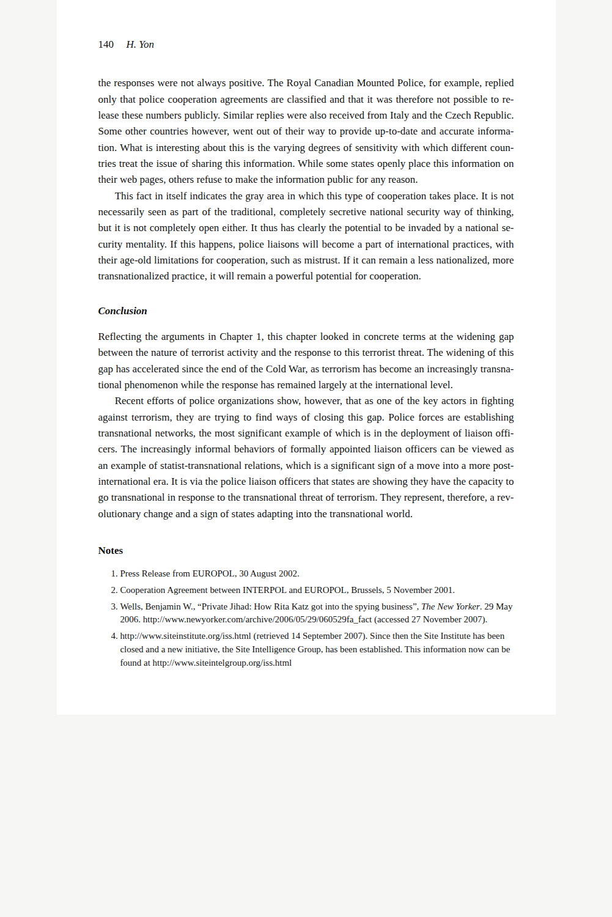140 H. Yon
the responses were not always positive. The Royal Canadian Mounted Police, for example, replied only that police cooperation agreements are classified and that it was therefore not possible to release these numbers publicly. Similar replies were also received from Italy and the Czech Republic. Some other countries however, went out of their way to provide up-to-date and accurate information. What is interesting about this is the varying degrees of sensitivity with which different countries treat the issue of sharing this information. While some states openly place this information on their web pages, others refuse to make the information public for any reason.
This fact in itself indicates the gray area in which this type of cooperation takes place. It is not necessarily seen as part of the traditional, completely secretive national security way of thinking, but it is not completely open either. It thus has clearly the potential to be invaded by a national security mentality. If this happens, police liaisons will become a part of international practices, with their age-old limitations for cooperation, such as mistrust. If it can remain a less nationalized, more transnationalized practice, it will remain a powerful potential for cooperation.
Conclusion
Reflecting the arguments in Chapter 1, this chapter looked in concrete terms at the widening gap between the nature of terrorist activity and the response to this terrorist threat. The widening of this gap has accelerated since the end of the Cold War, as terrorism has become an increasingly transnational phenomenon while the response has remained largely at the international level.
Recent efforts of police organizations show, however, that as one of the key actors in fighting against terrorism, they are trying to find ways of closing this gap. Police forces are establishing transnational networks, the most significant example of which is in the deployment of liaison officers. The increasingly informal behaviors of formally appointed liaison officers can be viewed as an example of statist-transnational relations, which is a significant sign of a move into a more post-international era. It is via the police liaison officers that states are showing they have the capacity to go transnational in response to the transnational threat of terrorism. They represent, therefore, a revolutionary change and a sign of states adapting into the transnational world.
Notes
Press Release from EUROPOL, 30 August 2002.
Cooperation Agreement between INTERPOL and EUROPOL, Brussels, 5 November 2001.
Wells, Benjamin W., “Private Jihad: How Rita Katz got into the spying business”, The New Yorker. 29 May 2006. http://www.newyorker.com/archive/2006/05/29/060529fa_fact (accessed 27 November 2007).
http://www.siteinstitute.org/iss.html (retrieved 14 September 2007). Since then the Site Institute has been closed and a new initiative, the Site Intelligence Group, has been established. This information now can be found at http://www.siteintelgroup.org/iss.html